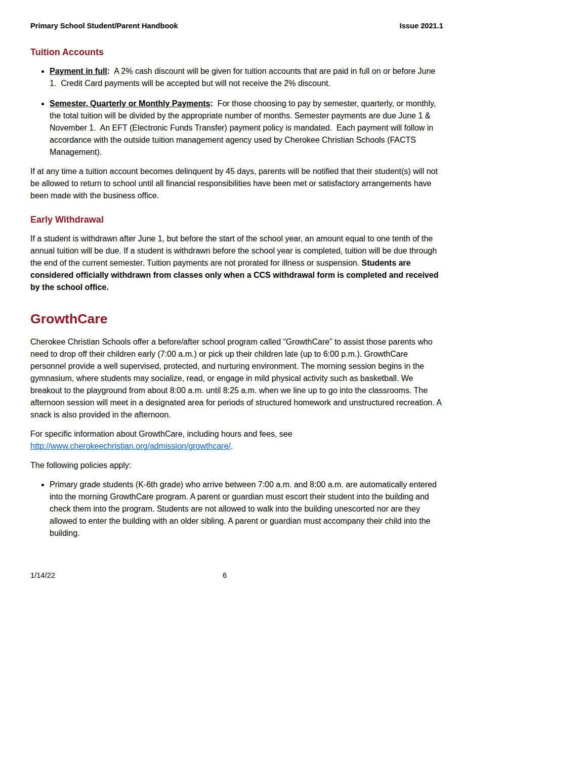Primary School Student/Parent Handbook Issue 2021.1
Tuition Accounts
Payment in full: A 2% cash discount will be given for tuition accounts that are paid in full on or before June 1. Credit Card payments will be accepted but will not receive the 2% discount.
Semester, Quarterly or Monthly Payments: For those choosing to pay by semester, quarterly, or monthly, the total tuition will be divided by the appropriate number of months. Semester payments are due June 1 & November 1. An EFT (Electronic Funds Transfer) payment policy is mandated. Each payment will follow in accordance with the outside tuition management agency used by Cherokee Christian Schools (FACTS Management).
If at any time a tuition account becomes delinquent by 45 days, parents will be notified that their student(s) will not be allowed to return to school until all financial responsibilities have been met or satisfactory arrangements have been made with the business office.
Early Withdrawal
If a student is withdrawn after June 1, but before the start of the school year, an amount equal to one tenth of the annual tuition will be due. If a student is withdrawn before the school year is completed, tuition will be due through the end of the current semester. Tuition payments are not prorated for illness or suspension. Students are considered officially withdrawn from classes only when a CCS withdrawal form is completed and received by the school office.
GrowthCare
Cherokee Christian Schools offer a before/after school program called “GrowthCare” to assist those parents who need to drop off their children early (7:00 a.m.) or pick up their children late (up to 6:00 p.m.). GrowthCare personnel provide a well supervised, protected, and nurturing environment. The morning session begins in the gymnasium, where students may socialize, read, or engage in mild physical activity such as basketball. We breakout to the playground from about 8:00 a.m. until 8:25 a.m. when we line up to go into the classrooms. The afternoon session will meet in a designated area for periods of structured homework and unstructured recreation. A snack is also provided in the afternoon.
For specific information about GrowthCare, including hours and fees, see
http://www.cherokeechristian.org/admission/growthcare/.
The following policies apply:
Primary grade students (K-6th grade) who arrive between 7:00 a.m. and 8:00 a.m. are automatically entered into the morning GrowthCare program. A parent or guardian must escort their student into the building and check them into the program. Students are not allowed to walk into the building unescorted nor are they allowed to enter the building with an older sibling. A parent or guardian must accompany their child into the building.
1/14/22 6